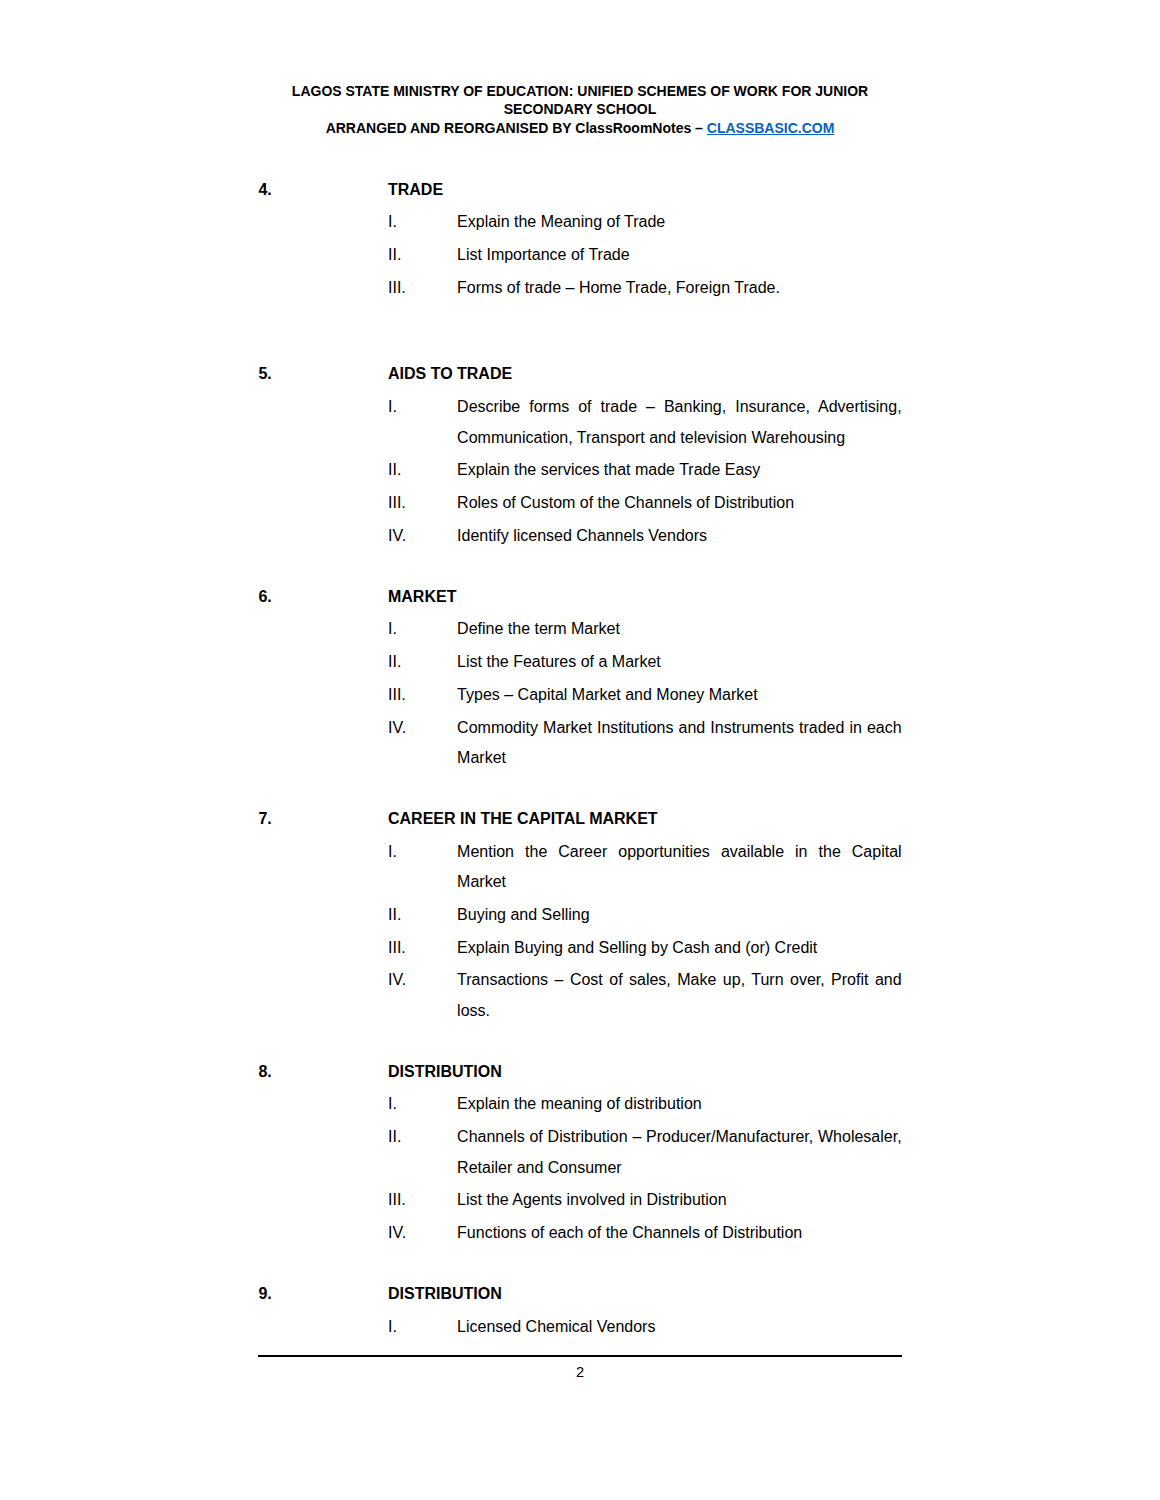LAGOS STATE MINISTRY OF EDUCATION: UNIFIED SCHEMES OF WORK FOR JUNIOR SECONDARY SCHOOL
ARRANGED AND REORGANISED BY ClassRoomNotes – CLASSBASIC.COM
4. TRADE
I. Explain the Meaning of Trade
II. List Importance of Trade
III. Forms of trade – Home Trade, Foreign Trade.
5. AIDS TO TRADE
I. Describe forms of trade – Banking, Insurance, Advertising, Communication, Transport and television Warehousing
II. Explain the services that made Trade Easy
III. Roles of Custom of the Channels of Distribution
IV. Identify licensed Channels Vendors
6. MARKET
I. Define the term Market
II. List the Features of a Market
III. Types – Capital Market and Money Market
IV. Commodity Market Institutions and Instruments traded in each Market
7. CAREER IN THE CAPITAL MARKET
I. Mention the Career opportunities available in the Capital Market
II. Buying and Selling
III. Explain Buying and Selling by Cash and (or) Credit
IV. Transactions – Cost of sales, Make up, Turn over, Profit and loss.
8. DISTRIBUTION
I. Explain the meaning of distribution
II. Channels of Distribution – Producer/Manufacturer, Wholesaler, Retailer and Consumer
III. List the Agents involved in Distribution
IV. Functions of each of the Channels of Distribution
9. DISTRIBUTION
I. Licensed Chemical Vendors
2